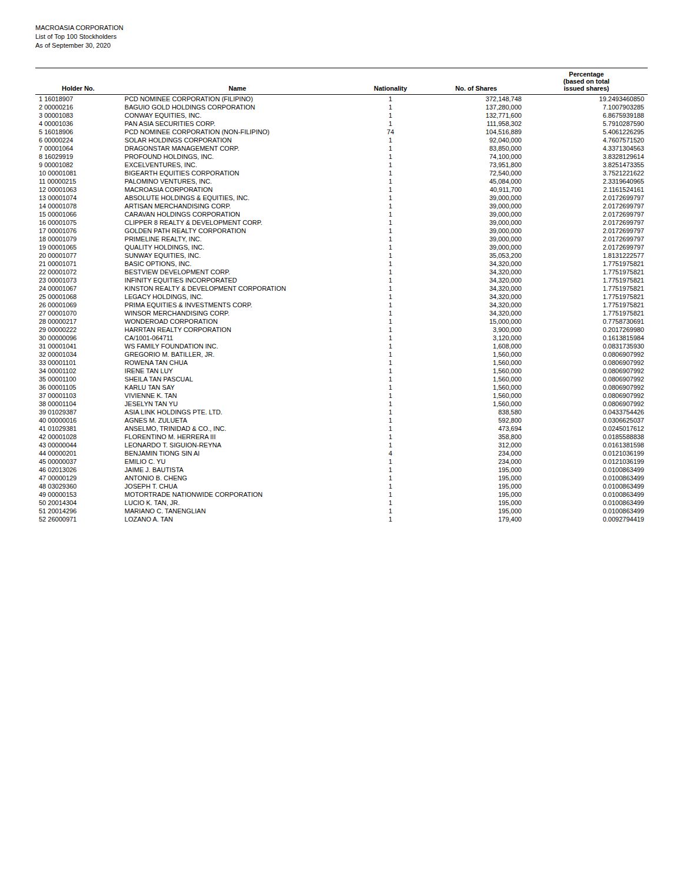MACROASIA CORPORATION
List of Top 100 Stockholders
As of September 30, 2020
| Holder No. | Name | Nationality | No. of Shares | Percentage (based on total issued shares) |
| --- | --- | --- | --- | --- |
| 1 16018907 | PCD NOMINEE CORPORATION (FILIPINO) | 1 | 372,148,748 | 19.2493460850 |
| 2 00000216 | BAGUIO GOLD HOLDINGS CORPORATION | 1 | 137,280,000 | 7.1007903285 |
| 3 00001083 | CONWAY EQUITIES, INC. | 1 | 132,771,600 | 6.8675939188 |
| 4 00001036 | PAN ASIA SECURITIES CORP. | 1 | 111,958,302 | 5.7910287590 |
| 5 16018906 | PCD NOMINEE CORPORATION (NON-FILIPINO) | 74 | 104,516,889 | 5.4061226295 |
| 6 00000224 | SOLAR HOLDINGS CORPORATION | 1 | 92,040,000 | 4.7607571520 |
| 7 00001064 | DRAGONSTAR MANAGEMENT CORP. | 1 | 83,850,000 | 4.3371304563 |
| 8 16029919 | PROFOUND HOLDINGS, INC. | 1 | 74,100,000 | 3.8328129614 |
| 9 00001082 | EXCELVENTURES, INC. | 1 | 73,951,800 | 3.8251473355 |
| 10 00001081 | BIGEARTH EQUITIES CORPORATION | 1 | 72,540,000 | 3.7521221622 |
| 11 00000215 | PALOMINO VENTURES, INC. | 1 | 45,084,000 | 2.3319640965 |
| 12 00001063 | MACROASIA CORPORATION | 1 | 40,911,700 | 2.1161524161 |
| 13 00001074 | ABSOLUTE HOLDINGS & EQUITIES, INC. | 1 | 39,000,000 | 2.0172699797 |
| 14 00001078 | ARTISAN MERCHANDISING CORP. | 1 | 39,000,000 | 2.0172699797 |
| 15 00001066 | CARAVAN HOLDINGS CORPORATION | 1 | 39,000,000 | 2.0172699797 |
| 16 00001075 | CLIPPER 8 REALTY & DEVELOPMENT CORP. | 1 | 39,000,000 | 2.0172699797 |
| 17 00001076 | GOLDEN PATH REALTY CORPORATION | 1 | 39,000,000 | 2.0172699797 |
| 18 00001079 | PRIMELINE REALTY, INC. | 1 | 39,000,000 | 2.0172699797 |
| 19 00001065 | QUALITY HOLDINGS, INC. | 1 | 39,000,000 | 2.0172699797 |
| 20 00001077 | SUNWAY EQUITIES, INC. | 1 | 35,053,200 | 1.8131222577 |
| 21 00001071 | BASIC OPTIONS, INC. | 1 | 34,320,000 | 1.7751975821 |
| 22 00001072 | BESTVIEW DEVELOPMENT CORP. | 1 | 34,320,000 | 1.7751975821 |
| 23 00001073 | INFINITY EQUITIES INCORPORATED | 1 | 34,320,000 | 1.7751975821 |
| 24 00001067 | KINSTON REALTY & DEVELOPMENT CORPORATION | 1 | 34,320,000 | 1.7751975821 |
| 25 00001068 | LEGACY HOLDINGS, INC. | 1 | 34,320,000 | 1.7751975821 |
| 26 00001069 | PRIMA EQUITIES & INVESTMENTS CORP. | 1 | 34,320,000 | 1.7751975821 |
| 27 00001070 | WINSOR MERCHANDISING CORP. | 1 | 34,320,000 | 1.7751975821 |
| 28 00000217 | WONDEROAD CORPORATION | 1 | 15,000,000 | 0.7758730691 |
| 29 00000222 | HARRTAN REALTY CORPORATION | 1 | 3,900,000 | 0.2017269980 |
| 30 00000096 | CA/1001-064711 | 1 | 3,120,000 | 0.1613815984 |
| 31 00001041 | WS FAMILY FOUNDATION INC. | 1 | 1,608,000 | 0.0831735930 |
| 32 00001034 | GREGORIO M. BATILLER, JR. | 1 | 1,560,000 | 0.0806907992 |
| 33 00001101 | ROWENA TAN CHUA | 1 | 1,560,000 | 0.0806907992 |
| 34 00001102 | IRENE TAN LUY | 1 | 1,560,000 | 0.0806907992 |
| 35 00001100 | SHEILA TAN PASCUAL | 1 | 1,560,000 | 0.0806907992 |
| 36 00001105 | KARLU TAN SAY | 1 | 1,560,000 | 0.0806907992 |
| 37 00001103 | VIVIENNE K. TAN | 1 | 1,560,000 | 0.0806907992 |
| 38 00001104 | JESELYN TAN YU | 1 | 1,560,000 | 0.0806907992 |
| 39 01029387 | ASIA LINK HOLDINGS PTE. LTD. | 1 | 838,580 | 0.0433754426 |
| 40 00000016 | AGNES M. ZULUETA | 1 | 592,800 | 0.0306625037 |
| 41 01029381 | ANSELMO, TRINIDAD & CO., INC. | 1 | 473,694 | 0.0245017612 |
| 42 00001028 | FLORENTINO M. HERRERA III | 1 | 358,800 | 0.0185588838 |
| 43 00000044 | LEONARDO T. SIGUION-REYNA | 1 | 312,000 | 0.0161381598 |
| 44 00000201 | BENJAMIN TIONG SIN AI | 4 | 234,000 | 0.0121036199 |
| 45 00000037 | EMILIO C. YU | 1 | 234,000 | 0.0121036199 |
| 46 02013026 | JAIME J. BAUTISTA | 1 | 195,000 | 0.0100863499 |
| 47 00000129 | ANTONIO B. CHENG | 1 | 195,000 | 0.0100863499 |
| 48 03029360 | JOSEPH T. CHUA | 1 | 195,000 | 0.0100863499 |
| 49 00000153 | MOTORTRADE NATIONWIDE CORPORATION | 1 | 195,000 | 0.0100863499 |
| 50 20014304 | LUCIO K. TAN, JR. | 1 | 195,000 | 0.0100863499 |
| 51 20014296 | MARIANO C. TANENGLIAN | 1 | 195,000 | 0.0100863499 |
| 52 26000971 | LOZANO A. TAN | 1 | 179,400 | 0.0092794419 |